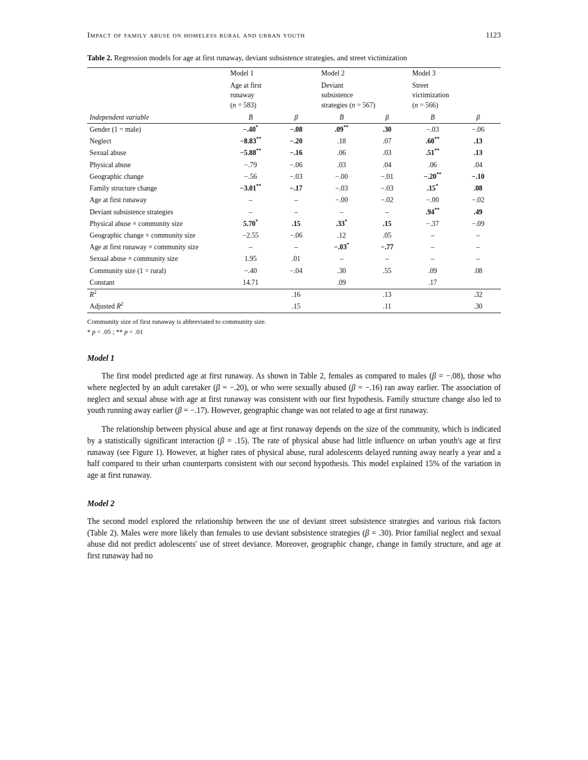Impact of family abuse on homeless rural and urban youth 1123
Table 2. Regression models for age at first runaway, deviant subsistence strategies, and street victimization
| | Model 1 | Model 2 | Model 3 |
| --- | --- | --- | --- |
| | Age at first runaway ( n = 583) | Deviant subsistence strategies ( n = 567) | Street victimization ( n = 566) |
| Independent variable | B | β | B | β | B | β |
| Gender (1 = male) | −.40 * | −.08 | .09 ** | .30 | −.03 | −.06 |
| Neglect | −8.83 ** | −.20 | .18 | .07 | .60 ** | .13 |
| Sexual abuse | −5.88 ** | −.16 | .06 | .03 | .51 ** | .13 |
| Physical abuse | −.79 | −.06 | .03 | .04 | .06 | .04 |
| Geographic change | −.56 | −.03 | −.00 | −.01 | −.20 ** | −.10 |
| Family structure change | −3.01 ** | −.17 | −.03 | −.03 | .15 * | .08 |
| Age at first runaway | – | – | −.00 | −.02 | −.00 | −.02 |
| Deviant subsistence strategies | – | – | – | – | .94 ** | .49 |
| Physical abuse × community size | 5.70 * | .15 | .33 * | .15 | −.37 | −.09 |
| Geographic change × community size | −2.55 | −.06 | .12 | .05 | – | – |
| Age at first runaway × community size | – | – | −.03 * | −.77 | – | – |
| Sexual abuse × community size | 1.95 | .01 | – | – | – | – |
| Community size (1 = rural) | −.40 | −.04 | .30 | .55 | .09 | .08 |
| Constant | 14.71 | | .09 | | .17 | |
| R 2 | | .16 | | .13 | | .32 |
| Adjusted R 2 | | .15 | | .11 | | .30 |
Community size of first runaway is abbreviated to community size.
* p < .05 ; ** p < .01
Model 1
The first model predicted age at first runaway. As shown in Table 2, females as compared to males (β = −.08), those who where neglected by an adult caretaker (β = −.20), or who were sexually abused (β = −.16) ran away earlier. The association of neglect and sexual abuse with age at first runaway was consistent with our first hypothesis. Family structure change also led to youth running away earlier (β = −.17). However, geographic change was not related to age at first runaway.
The relationship between physical abuse and age at first runaway depends on the size of the community, which is indicated by a statistically significant interaction (β = .15). The rate of physical abuse had little influence on urban youth's age at first runaway (see Figure 1). However, at higher rates of physical abuse, rural adolescents delayed running away nearly a year and a half compared to their urban counterparts consistent with our second hypothesis. This model explained 15% of the variation in age at first runaway.
Model 2
The second model explored the relationship between the use of deviant street subsistence strategies and various risk factors (Table 2). Males were more likely than females to use deviant subsistence strategies (β = .30). Prior familial neglect and sexual abuse did not predict adolescents' use of street deviance. Moreover, geographic change, change in family structure, and age at first runaway had no